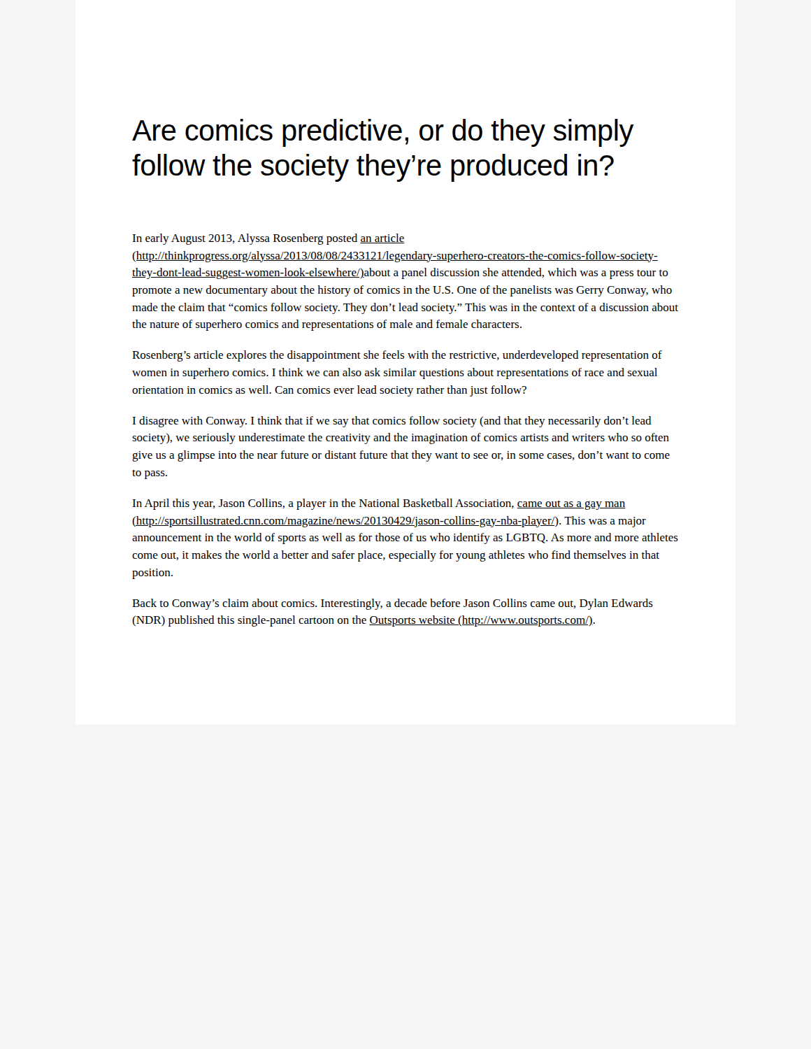Are comics predictive, or do they simply follow the society they’re produced in?
In early August 2013, Alyssa Rosenberg posted an article (http://thinkprogress.org/alyssa/2013/08/08/2433121/legendary-superhero-creators-the-comics-follow-society-they-dont-lead-suggest-women-look-elsewhere/) about a panel discussion she attended, which was a press tour to promote a new documentary about the history of comics in the U.S. One of the panelists was Gerry Conway, who made the claim that “comics follow society. They don’t lead society.” This was in the context of a discussion about the nature of superhero comics and representations of male and female characters.
Rosenberg’s article explores the disappointment she feels with the restrictive, underdeveloped representation of women in superhero comics. I think we can also ask similar questions about representations of race and sexual orientation in comics as well. Can comics ever lead society rather than just follow?
I disagree with Conway. I think that if we say that comics follow society (and that they necessarily don’t lead society), we seriously underestimate the creativity and the imagination of comics artists and writers who so often give us a glimpse into the near future or distant future that they want to see or, in some cases, don’t want to come to pass.
In April this year, Jason Collins, a player in the National Basketball Association, came out as a gay man (http://sportsillustrated.cnn.com/magazine/news/20130429/jason-collins-gay-nba-player/). This was a major announcement in the world of sports as well as for those of us who identify as LGBTQ. As more and more athletes come out, it makes the world a better and safer place, especially for young athletes who find themselves in that position.
Back to Conway’s claim about comics. Interestingly, a decade before Jason Collins came out, Dylan Edwards (NDR) published this single-panel cartoon on the Outsports website (http://www.outsports.com/).